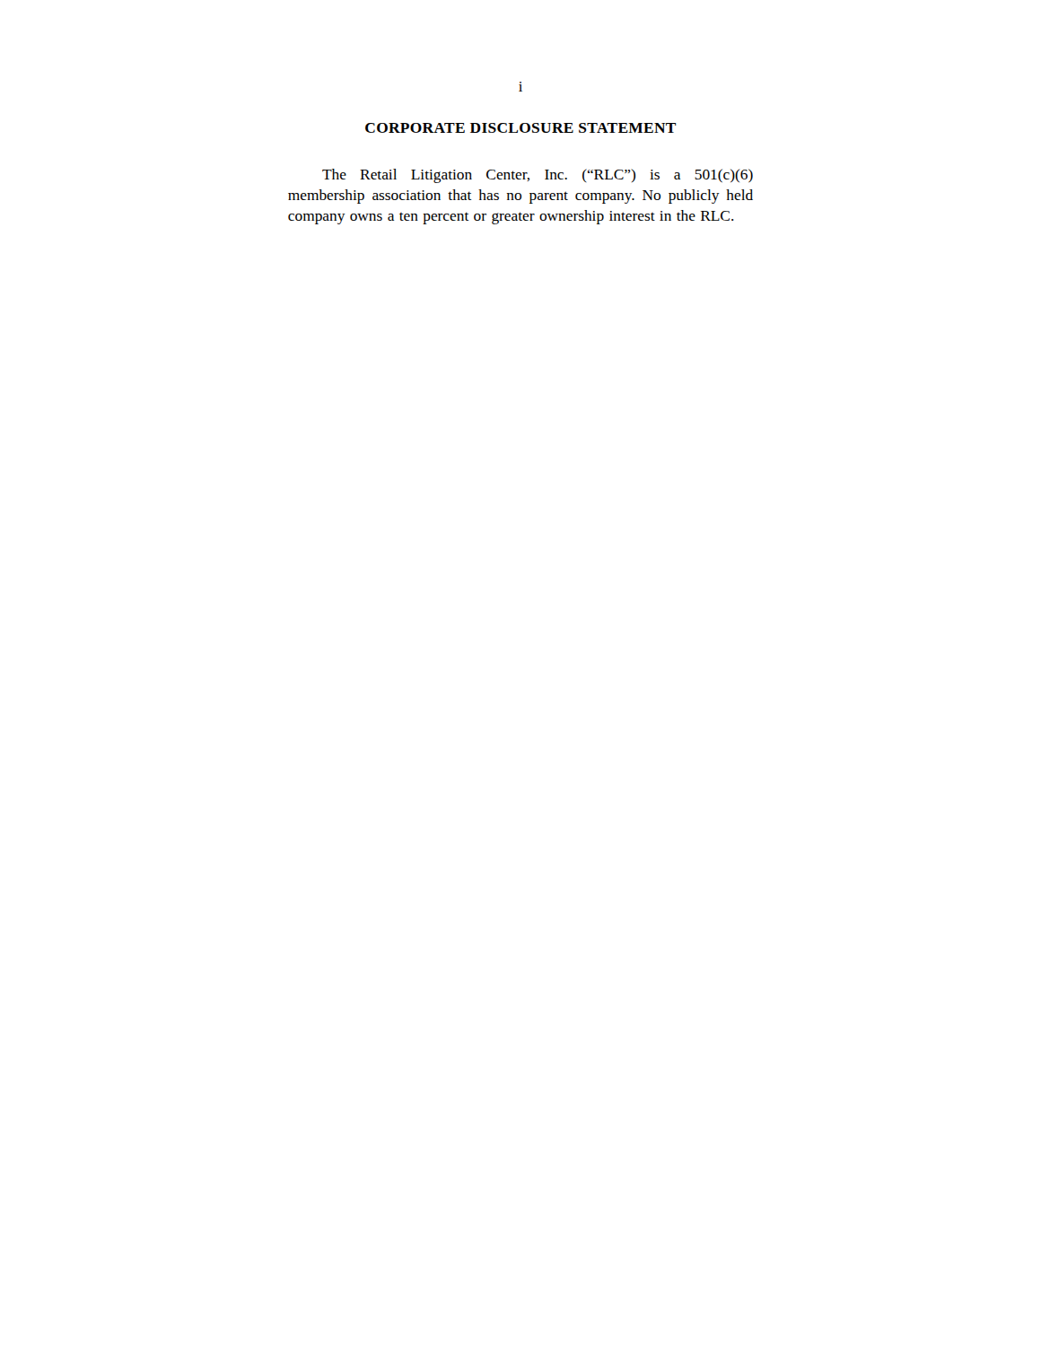i
CORPORATE DISCLOSURE STATEMENT
The Retail Litigation Center, Inc. (“RLC”) is a 501(c)(6) membership association that has no parent company. No publicly held company owns a ten percent or greater ownership interest in the RLC.